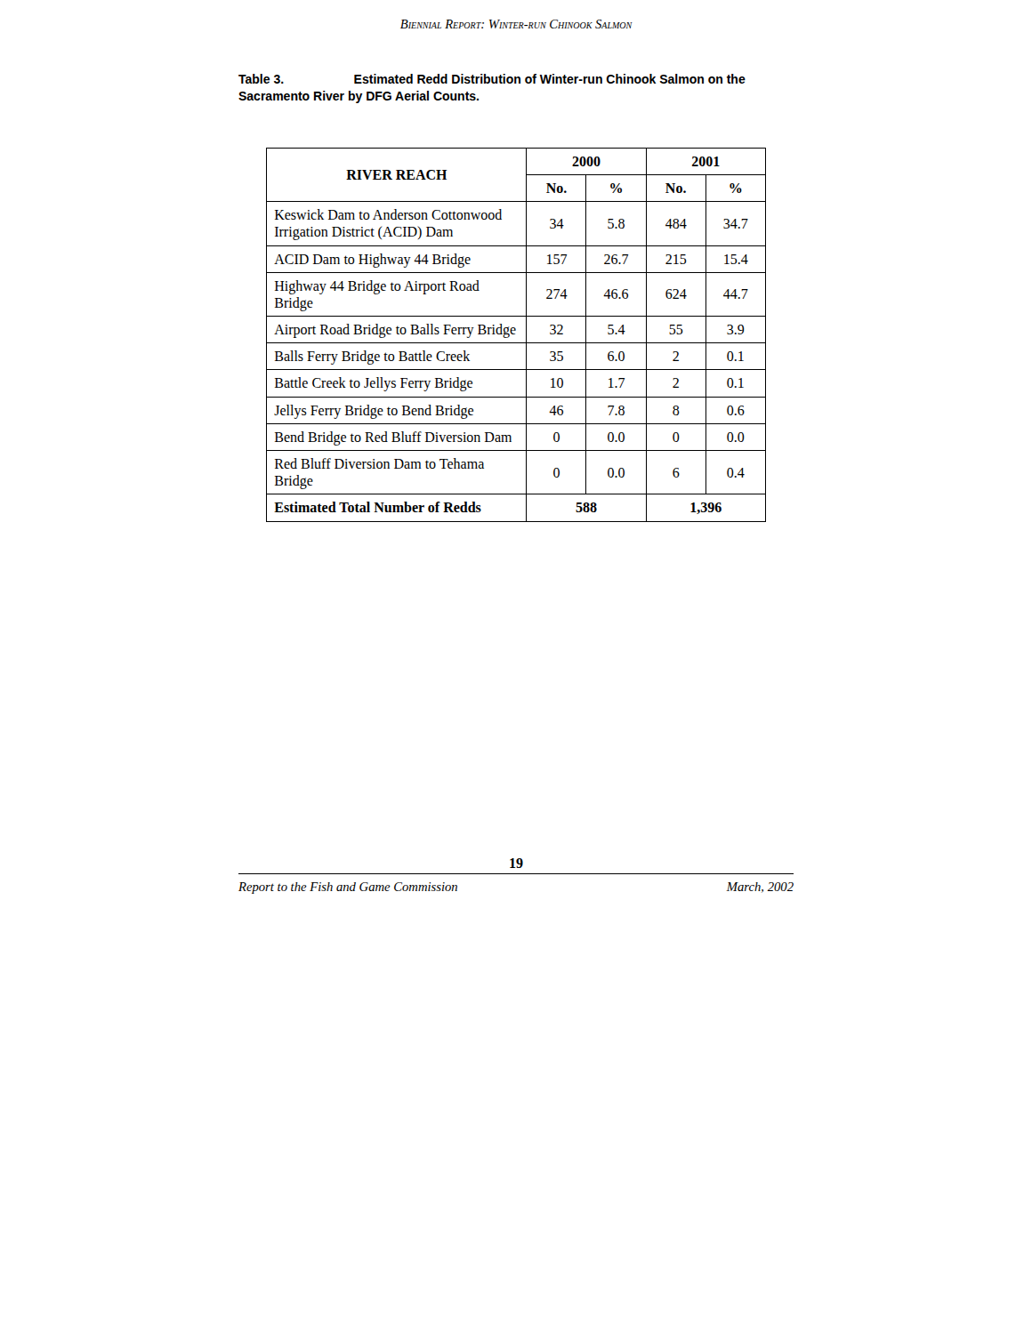Biennial Report: Winter-run Chinook Salmon
Table 3. Estimated Redd Distribution of Winter-run Chinook Salmon on the Sacramento River by DFG Aerial Counts.
| RIVER REACH | 2000 | 2001 |
| --- | --- | --- |
| No. | % | No. | % |
| Keswick Dam to Anderson Cottonwood Irrigation District (ACID) Dam | 34 | 5.8 | 484 | 34.7 |
| ACID Dam to Highway 44 Bridge | 157 | 26.7 | 215 | 15.4 |
| Highway 44 Bridge to Airport Road Bridge | 274 | 46.6 | 624 | 44.7 |
| Airport Road Bridge to Balls Ferry Bridge | 32 | 5.4 | 55 | 3.9 |
| Balls Ferry Bridge to Battle Creek | 35 | 6.0 | 2 | 0.1 |
| Battle Creek to Jellys Ferry Bridge | 10 | 1.7 | 2 | 0.1 |
| Jellys Ferry Bridge to Bend Bridge | 46 | 7.8 | 8 | 0.6 |
| Bend Bridge to Red Bluff Diversion Dam | 0 | 0.0 | 0 | 0.0 |
| Red Bluff Diversion Dam to Tehama Bridge | 0 | 0.0 | 6 | 0.4 |
| Estimated Total Number of Redds | 588 | 1,396 |
19
Report to the Fish and Game Commission March, 2002